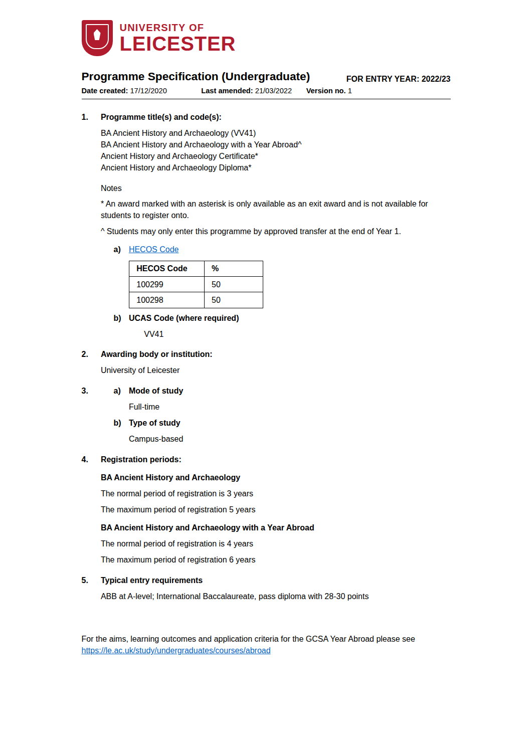UNIVERSITY OF LEICESTER
Programme Specification (Undergraduate)
FOR ENTRY YEAR: 2022/23
Date created: 17/12/2020 Last amended: 21/03/2022 Version no. 1
Programme title(s) and code(s):
BA Ancient History and Archaeology (VV41)
BA Ancient History and Archaeology with a Year Abroad^
Ancient History and Archaeology Certificate*
Ancient History and Archaeology Diploma*
Notes
* An award marked with an asterisk is only available as an exit award and is not available for students to register onto.
^ Students may only enter this programme by approved transfer at the end of Year 1.
HECOS Code
| HECOS Code | % |
| 100299 | 50 |
| 100298 | 50 |
UCAS Code (where required)
VV41
Awarding body or institution:
University of Leicester
Mode of study
Full-time
Type of study
Campus-based
Registration periods:
BA Ancient History and Archaeology
The normal period of registration is 3 years
The maximum period of registration 5 years
BA Ancient History and Archaeology with a Year Abroad
The normal period of registration is 4 years
The maximum period of registration 6 years
Typical entry requirements
ABB at A-level; International Baccalaureate, pass diploma with 28-30 points
For the aims, learning outcomes and application criteria for the GCSA Year Abroad please see https://le.ac.uk/study/undergraduates/courses/abroad